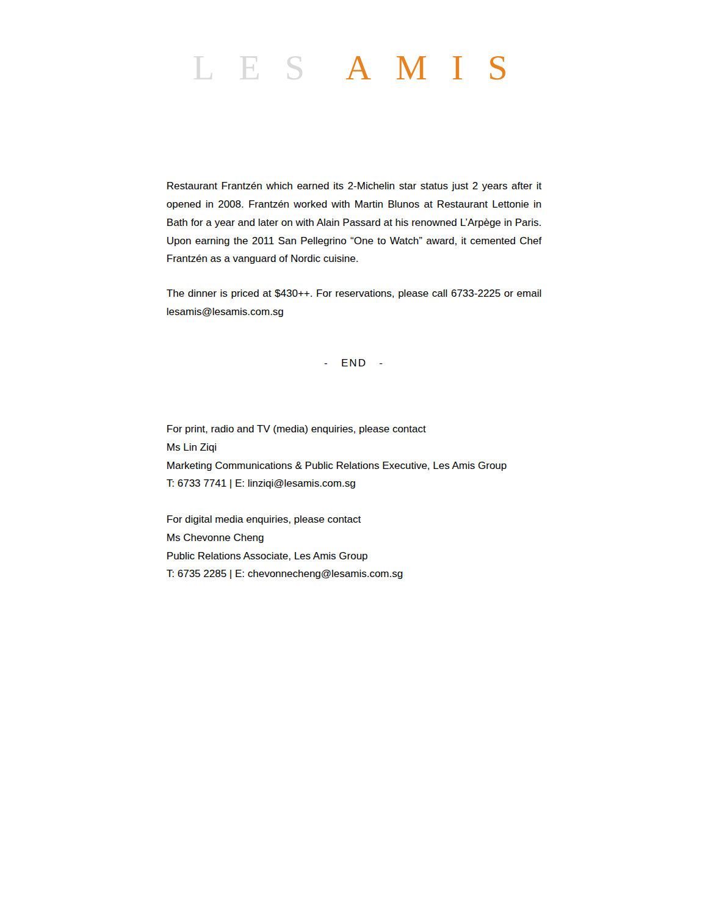L E S A M I S
Restaurant Frantzén which earned its 2-Michelin star status just 2 years after it opened in 2008. Frantzén worked with Martin Blunos at Restaurant Lettonie in Bath for a year and later on with Alain Passard at his renowned L’Arpège in Paris. Upon earning the 2011 San Pellegrino “One to Watch” award, it cemented Chef Frantzén as a vanguard of Nordic cuisine.
The dinner is priced at $430++. For reservations, please call 6733-2225 or email lesamis@lesamis.com.sg
- END -
For print, radio and TV (media) enquiries, please contact
Ms Lin Ziqi
Marketing Communications & Public Relations Executive, Les Amis Group
T: 6733 7741 | E: linziqi@lesamis.com.sg
For digital media enquiries, please contact
Ms Chevonne Cheng
Public Relations Associate, Les Amis Group
T: 6735 2285 | E: chevonnecheng@lesamis.com.sg